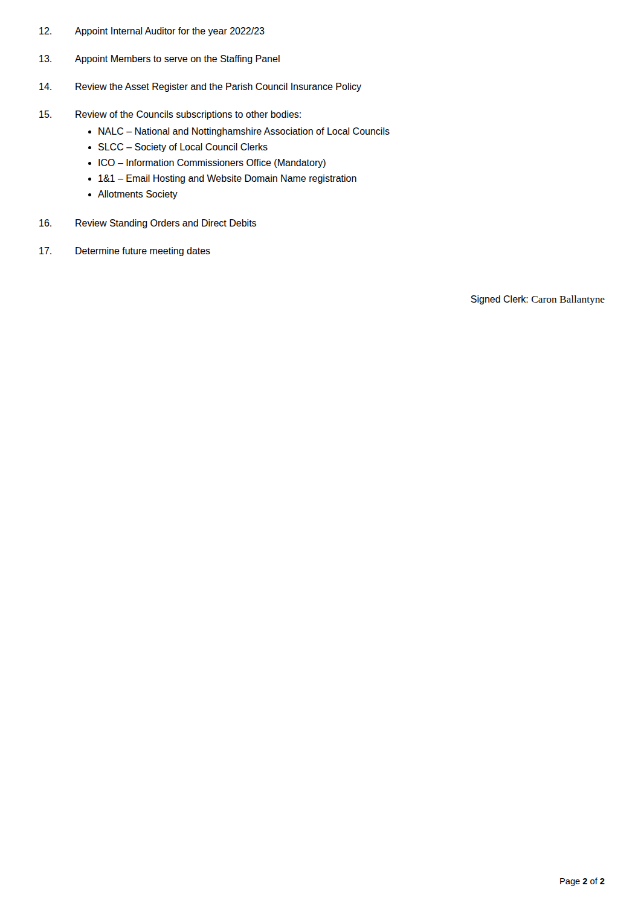12. Appoint Internal Auditor for the year 2022/23
13. Appoint Members to serve on the Staffing Panel
14. Review the Asset Register and the Parish Council Insurance Policy
15. Review of the Councils subscriptions to other bodies:
NALC – National and Nottinghamshire Association of Local Councils
SLCC – Society of Local Council Clerks
ICO – Information Commissioners Office (Mandatory)
1&1 – Email Hosting and Website Domain Name registration
Allotments Society
16. Review Standing Orders and Direct Debits
17. Determine future meeting dates
Signed Clerk: Caron Ballantyne
Page 2 of 2